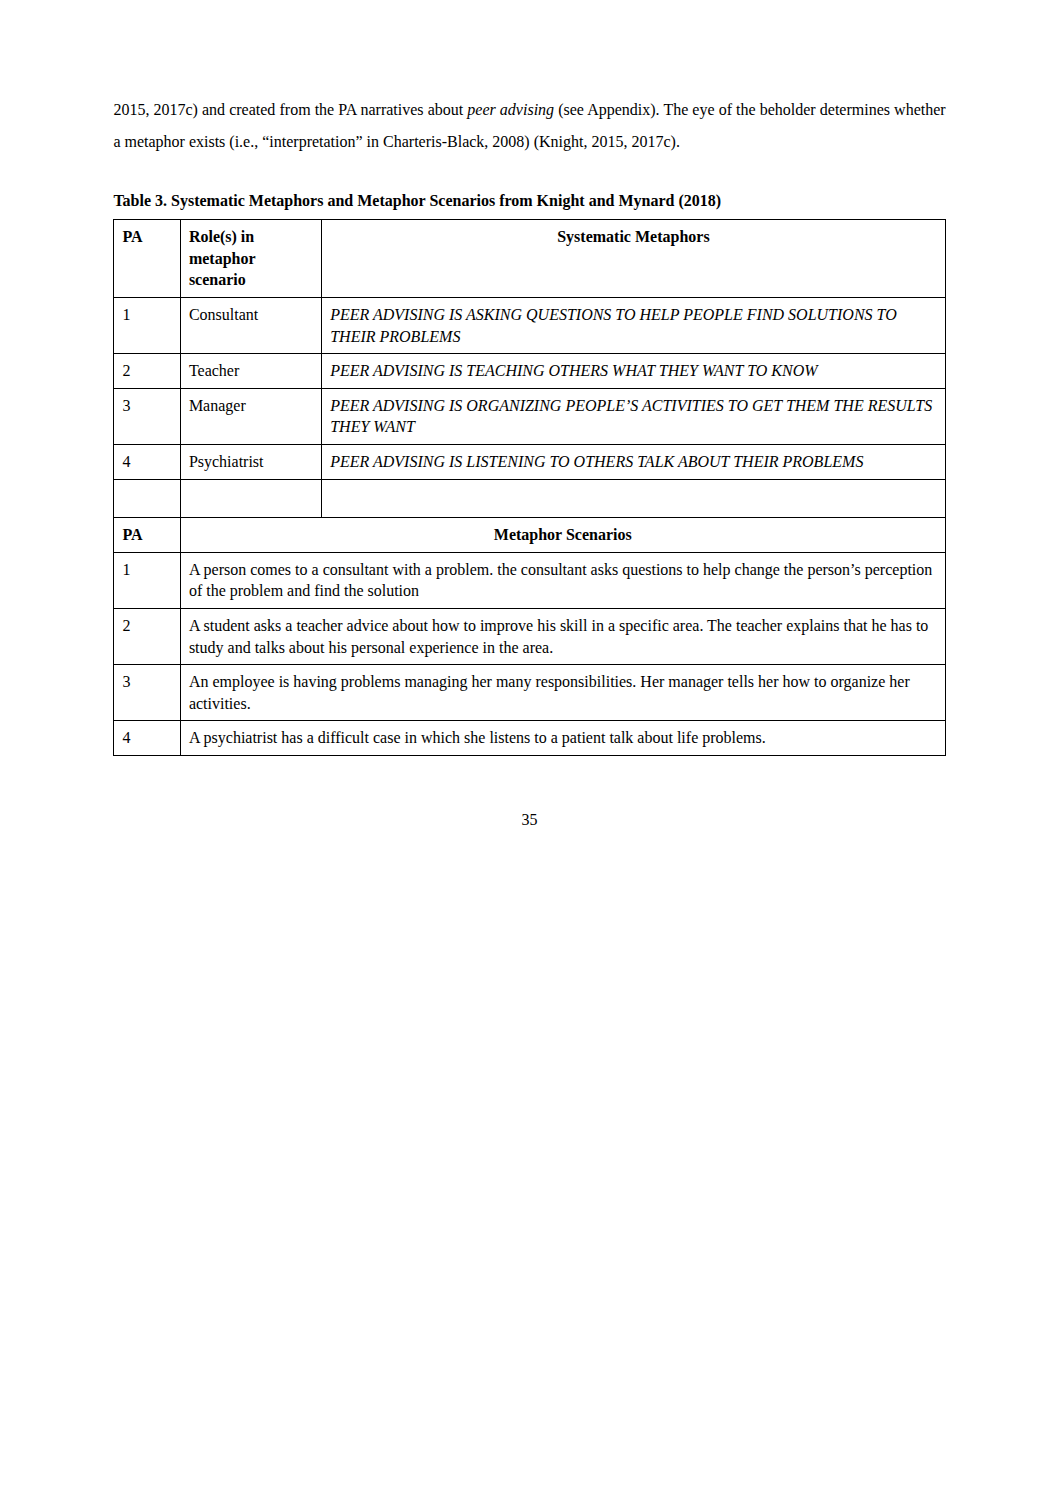2015, 2017c) and created from the PA narratives about peer advising (see Appendix). The eye of the beholder determines whether a metaphor exists (i.e., “interpretation” in Charteris-Black, 2008) (Knight, 2015, 2017c).
Table 3. Systematic Metaphors and Metaphor Scenarios from Knight and Mynard (2018)
| PA | Role(s) in metaphor scenario | Systematic Metaphors |
| --- | --- | --- |
| 1 | Consultant | PEER ADVISING IS ASKING QUESTIONS TO HELP PEOPLE FIND SOLUTIONS TO THEIR PROBLEMS |
| 2 | Teacher | PEER ADVISING IS TEACHING OTHERS WHAT THEY WANT TO KNOW |
| 3 | Manager | PEER ADVISING IS ORGANIZING PEOPLE’S ACTIVITIES TO GET THEM THE RESULTS THEY WANT |
| 4 | Psychiatrist | PEER ADVISING IS LISTENING TO OTHERS TALK ABOUT THEIR PROBLEMS |
| PA | Metaphor Scenarios |
| 1 | A person comes to a consultant with a problem. the consultant asks questions to help change the person’s perception of the problem and find the solution |
| 2 | A student asks a teacher advice about how to improve his skill in a specific area. The teacher explains that he has to study and talks about his personal experience in the area. |
| 3 | An employee is having problems managing her many responsibilities. Her manager tells her how to organize her activities. |
| 4 | A psychiatrist has a difficult case in which she listens to a patient talk about life problems. |
35